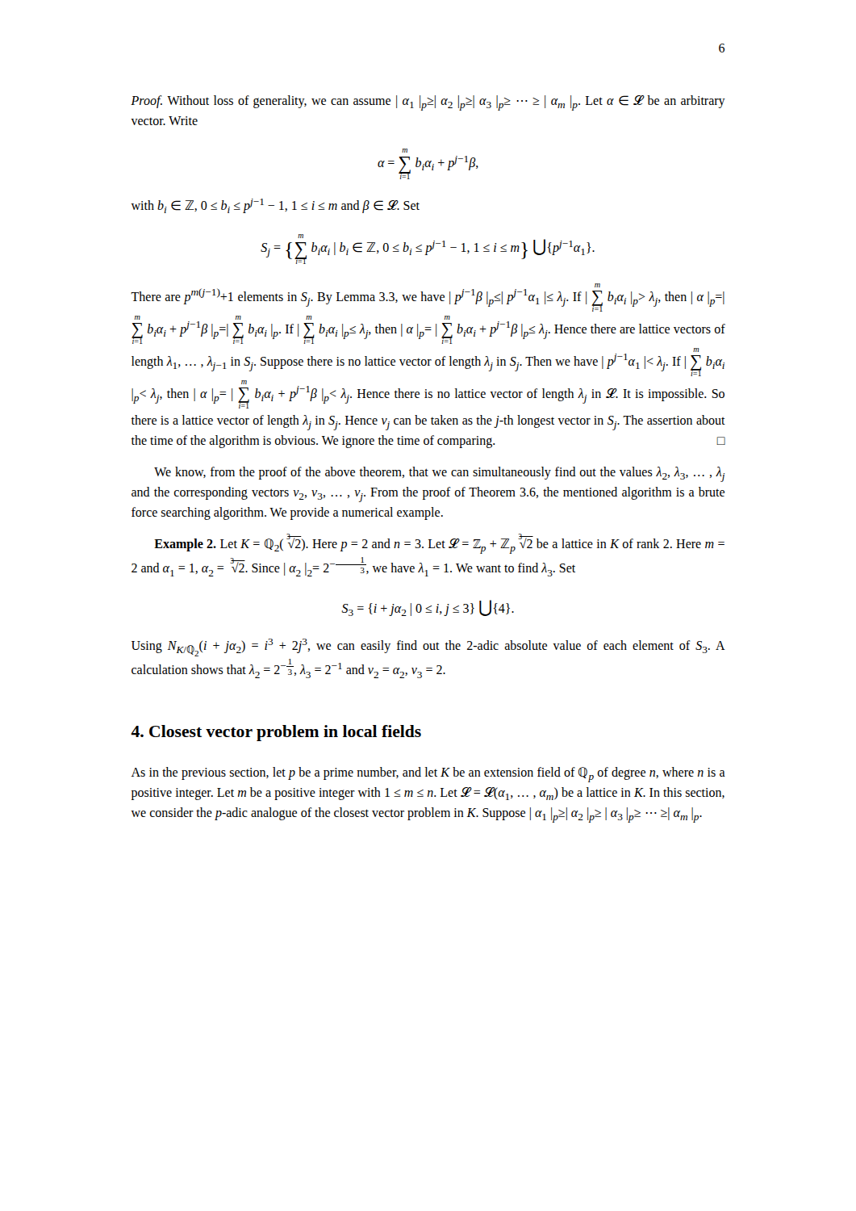6
Proof. Without loss of generality, we can assume | α1 |p≥| α2 |p≥| α3 |p≥ ⋯ ≥ | αm |p. Let α ∈ 𝓛 be an arbitrary vector. Write
α = m∑i=1 biαi + pj−1β,
with bi ∈ ℤ, 0 ≤ bi ≤ pj−1 − 1, 1 ≤ i ≤ m and β ∈ 𝓛. Set
Sj = {m∑i=1 biαi | bi ∈ ℤ, 0 ≤ bi ≤ pj−1 − 1, 1 ≤ i ≤ m} ⋃{pj−1α1}.
There are pm(j−1)+1 elements in Sj. By Lemma 3.3, we have | pj−1β |p≤| pj−1α1 |≤ λj. If | m∑i=1 biαi |p> λj, then | α |p=| m∑i=1 biαi + pj−1β |p=| m∑i=1 biαi |p. If | m∑i=1 biαi |p≤ λj, then | α |p= | m∑i=1 biαi + pj−1β |p≤ λj. Hence there are lattice vectors of length λ1, … , λj−1 in Sj. Suppose there is no lattice vector of length λj in Sj. Then we have | pj−1α1 |< λj. If | m∑i=1 biαi |p< λj, then | α |p= | m∑i=1 biαi + pj−1β |p< λj. Hence there is no lattice vector of length λj in 𝓛. It is impossible. So there is a lattice vector of length λj in Sj. Hence vj can be taken as the j-th longest vector in Sj. The assertion about the time of the algorithm is obvious. We ignore the time of comparing. □
We know, from the proof of the above theorem, that we can simultaneously find out the values λ2, λ3, … , λj and the corresponding vectors v2, v3, … , vj. From the proof of Theorem 3.6, the mentioned algorithm is a brute force searching algorithm. We provide a numerical example.
Example 2. Let K = ℚ2(3√2). Here p = 2 and n = 3. Let 𝓛 = ℤp + ℤp3√2 be a lattice in K of rank 2. Here m = 2 and α1 = 1, α2 = 3√2. Since | α2 |2= 2−13, we have λ1 = 1. We want to find λ3. Set
S3 = {i + jα2 | 0 ≤ i, j ≤ 3} ⋃{4}.
Using NK/ℚ2(i + jα2) = i3 + 2j3, we can easily find out the 2-adic absolute value of each element of S3. A calculation shows that λ2 = 2−13, λ3 = 2−1 and v2 = α2, v3 = 2.
4. Closest vector problem in local fields
As in the previous section, let p be a prime number, and let K be an extension field of ℚp of degree n, where n is a positive integer. Let m be a positive integer with 1 ≤ m ≤ n. Let 𝓛 = 𝓛(α1, … , αm) be a lattice in K. In this section, we consider the p-adic analogue of the closest vector problem in K. Suppose | α1 |p≥| α2 |p≥ | α3 |p≥ ⋯ ≥| αm |p.